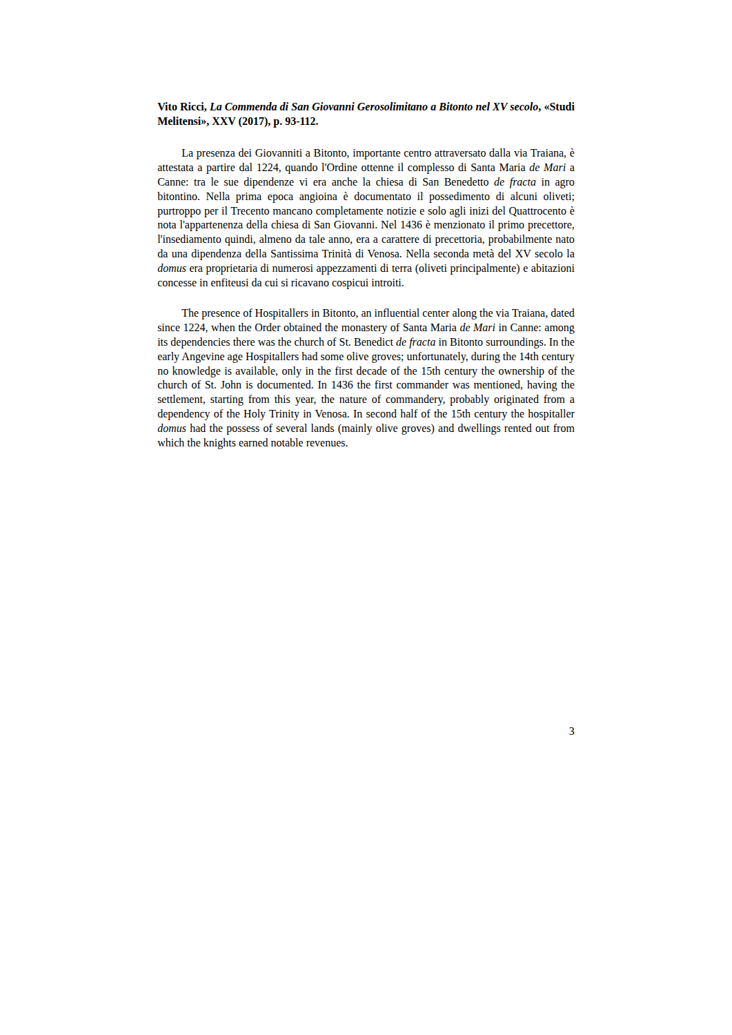Vito Ricci, La Commenda di San Giovanni Gerosolimitano a Bitonto nel XV secolo, «Studi Melitensi», XXV (2017), p. 93-112.
La presenza dei Giovanniti a Bitonto, importante centro attraversato dalla via Traiana, è attestata a partire dal 1224, quando l'Ordine ottenne il complesso di Santa Maria de Mari a Canne: tra le sue dipendenze vi era anche la chiesa di San Benedetto de fracta in agro bitontino. Nella prima epoca angioina è documentato il possedimento di alcuni oliveti; purtroppo per il Trecento mancano completamente notizie e solo agli inizi del Quattrocento è nota l'appartenenza della chiesa di San Giovanni. Nel 1436 è menzionato il primo precettore, l'insediamento quindi, almeno da tale anno, era a carattere di precettoria, probabilmente nato da una dipendenza della Santissima Trinità di Venosa. Nella seconda metà del XV secolo la domus era proprietaria di numerosi appezzamenti di terra (oliveti principalmente) e abitazioni concesse in enfiteusi da cui si ricavano cospicui introiti.
The presence of Hospitallers in Bitonto, an influential center along the via Traiana, dated since 1224, when the Order obtained the monastery of Santa Maria de Mari in Canne: among its dependencies there was the church of St. Benedict de fracta in Bitonto surroundings. In the early Angevine age Hospitallers had some olive groves; unfortunately, during the 14th century no knowledge is available, only in the first decade of the 15th century the ownership of the church of St. John is documented. In 1436 the first commander was mentioned, having the settlement, starting from this year, the nature of commandery, probably originated from a dependency of the Holy Trinity in Venosa. In second half of the 15th century the hospitaller domus had the possess of several lands (mainly olive groves) and dwellings rented out from which the knights earned notable revenues.
3